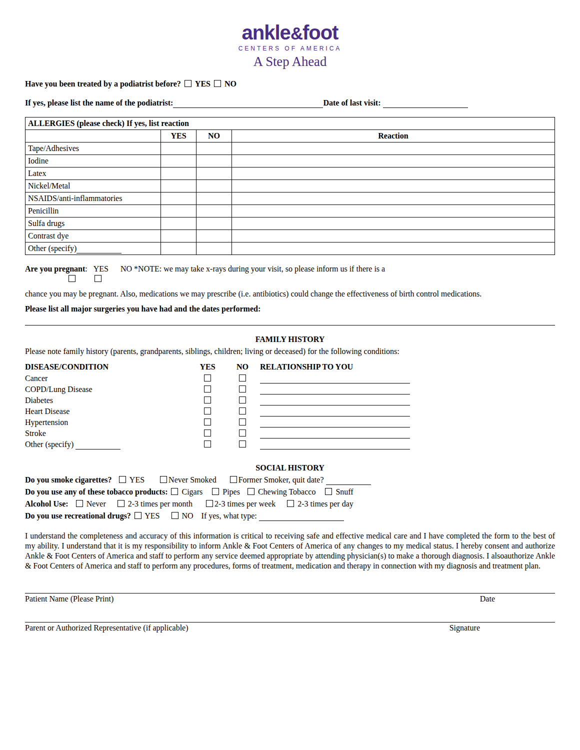ankle&foot
CENTERS OF AMERICA
A Step Ahead
Have you been treated by a podiatrist before? YES NO
If yes, please list the name of the podiatrist: Date of last visit:
| ALLERGIES (please check) If yes, list reaction |
| | YES | NO | Reaction |
| Tape/Adhesives | | | |
| Iodine | | | |
| Latex | | | |
| Nickel/Metal | | | |
| NSAIDS/anti-inflammatories | | | |
| Penicillin | | | |
| Sulfa drugs | | | |
| Contrast dye | | | |
| Other (specify) | | | |
Are you pregnant: YES NO *NOTE: we may take x-rays during your visit, so please inform us if there is a
chance you may be pregnant. Also, medications we may prescribe (i.e. antibiotics) could change the effectiveness of birth control medications.
Please list all major surgeries you have had and the dates performed:
FAMILY HISTORY
Please note family history (parents, grandparents, siblings, children; living or deceased) for the following conditions:
| DISEASE/CONDITION | YES | NO | RELATIONSHIP TO YOU |
| Cancer | | | |
| COPD/Lung Disease | | | |
| Diabetes | | | |
| Heart Disease | | | |
| Hypertension | | | |
| Stroke | | | |
| Other (specify) | | | |
SOCIAL HISTORY
Do you smoke cigarettes? YES Never Smoked Former Smoker, quit date?
Do you use any of these tobacco products: Cigars Pipes Chewing Tobacco Snuff
Alcohol Use: Never 2-3 times per month 2-3 times per week 2-3 times per day
Do you use recreational drugs? YES NO If yes, what type:
I understand the completeness and accuracy of this information is critical to receiving safe and effective medical care and I have completed the form to the best of my ability. I understand that it is my responsibility to inform Ankle & Foot Centers of America of any changes to my medical status. I hereby consent and authorize Ankle & Foot Centers of America and staff to perform any service deemed appropriate by attending physician(s) to make a thorough diagnosis. I alsoauthorize Ankle & Foot Centers of America and staff to perform any procedures, forms of treatment, medication and therapy in connection with my diagnosis and treatment plan.
Patient Name (Please Print) Date
Parent or Authorized Representative (if applicable) Signature